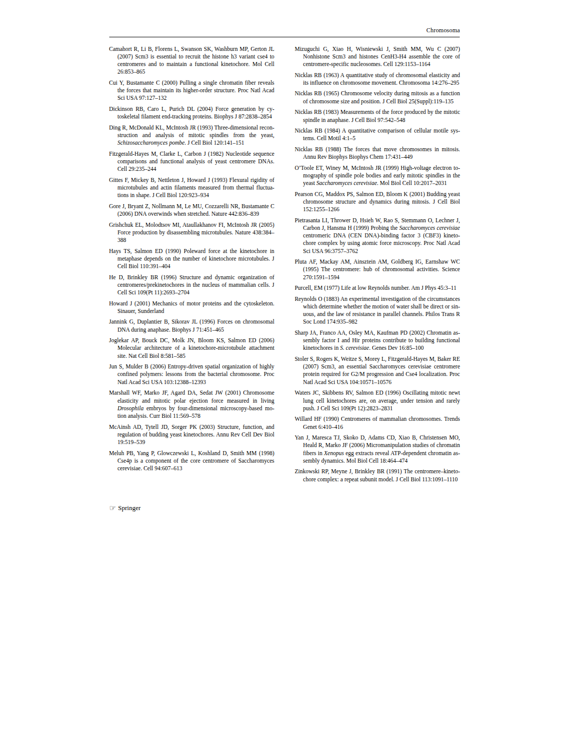Chromosoma
Camahort R, Li B, Florens L, Swanson SK, Washburn MP, Gerton JL (2007) Scm3 is essential to recruit the histone h3 variant cse4 to centromeres and to maintain a functional kinetochore. Mol Cell 26:853–865
Cui Y, Bustamante C (2000) Pulling a single chromatin fiber reveals the forces that maintain its higher-order structure. Proc Natl Acad Sci USA 97:127–132
Dickinson RB, Caro L, Purich DL (2004) Force generation by cytoskeletal filament end-tracking proteins. Biophys J 87:2838–2854
Ding R, McDonald KL, McIntosh JR (1993) Three-dimensional reconstruction and analysis of mitotic spindles from the yeast, Schizosaccharomyces pombe. J Cell Biol 120:141–151
Fitzgerald-Hayes M, Clarke L, Carbon J (1982) Nucleotide sequence comparisons and functional analysis of yeast centromere DNAs. Cell 29:235–244
Gittes F, Mickey B, Nettleton J, Howard J (1993) Flexural rigidity of microtubules and actin filaments measured from thermal fluctuations in shape. J Cell Biol 120:923–934
Gore J, Bryant Z, Nollmann M, Le MU, Cozzarelli NR, Bustamante C (2006) DNA overwinds when stretched. Nature 442:836–839
Grishchuk EL, Molodtsov MI, Ataullakhanov FI, McIntosh JR (2005) Force production by disassembling microtubules. Nature 438:384–388
Hays TS, Salmon ED (1990) Poleward force at the kinetochore in metaphase depends on the number of kinetochore microtubules. J Cell Biol 110:391–404
He D, Brinkley BR (1996) Structure and dynamic organization of centromeres/prekinetochores in the nucleus of mammalian cells. J Cell Sci 109(Pt 11):2693–2704
Howard J (2001) Mechanics of motor proteins and the cytoskeleton. Sinauer, Sunderland
Jannink G, Duplantier B, Sikorav JL (1996) Forces on chromosomal DNA during anaphase. Biophys J 71:451–465
Joglekar AP, Bouck DC, Molk JN, Bloom KS, Salmon ED (2006) Molecular architecture of a kinetochore-microtubule attachment site. Nat Cell Biol 8:581–585
Jun S, Mulder B (2006) Entropy-driven spatial organization of highly confined polymers: lessons from the bacterial chromosome. Proc Natl Acad Sci USA 103:12388–12393
Marshall WF, Marko JF, Agard DA, Sedat JW (2001) Chromosome elasticity and mitotic polar ejection force measured in living Drosophila embryos by four-dimensional microscopy-based motion analysis. Curr Biol 11:569–578
McAinsh AD, Tytell JD, Sorger PK (2003) Structure, function, and regulation of budding yeast kinetochores. Annu Rev Cell Dev Biol 19:519–539
Meluh PB, Yang P, Glowczewski L, Koshland D, Smith MM (1998) Cse4p is a component of the core centromere of Saccharomyces cerevisiae. Cell 94:607–613
Mizuguchi G, Xiao H, Wisniewski J, Smith MM, Wu C (2007) Nonhistone Scm3 and histones CenH3-H4 assemble the core of centromere-specific nucleosomes. Cell 129:1153–1164
Nicklas RB (1963) A quantitative study of chromosomal elasticity and its influence on chromosome movement. Chromosoma 14:276–295
Nicklas RB (1965) Chromosome velocity during mitosis as a function of chromosome size and position. J Cell Biol 25(Suppl):119–135
Nicklas RB (1983) Measurements of the force produced by the mitotic spindle in anaphase. J Cell Biol 97:542–548
Nicklas RB (1984) A quantitative comparison of cellular motile systems. Cell Motil 4:1–5
Nicklas RB (1988) The forces that move chromosomes in mitosis. Annu Rev Biophys Biophys Chem 17:431–449
O’Toole ET, Winey M, McIntosh JR (1999) High-voltage electron tomography of spindle pole bodies and early mitotic spindles in the yeast Saccharomyces cerevisiae. Mol Biol Cell 10:2017–2031
Pearson CG, Maddox PS, Salmon ED, Bloom K (2001) Budding yeast chromosome structure and dynamics during mitosis. J Cell Biol 152:1255–1266
Pietrasanta LI, Thrower D, Hsieh W, Rao S, Stemmann O, Lechner J, Carbon J, Hansma H (1999) Probing the Saccharomyces cerevisiae centromeric DNA (CEN DNA)-binding factor 3 (CBF3) kinetochore complex by using atomic force microscopy. Proc Natl Acad Sci USA 96:3757–3762
Pluta AF, Mackay AM, Ainsztein AM, Goldberg IG, Earnshaw WC (1995) The centromere: hub of chromosomal activities. Science 270:1591–1594
Purcell, EM (1977) Life at low Reynolds number. Am J Phys 45:3–11
Reynolds O (1883) An experimental investigation of the circumstances which determine whether the motion of water shall be direct or sinuous, and the law of resistance in parallel channels. Philos Trans R Soc Lond 174:935–982
Sharp JA, Franco AA, Osley MA, Kaufman PD (2002) Chromatin assembly factor I and Hir proteins contribute to building functional kinetochores in S. cerevisiae. Genes Dev 16:85–100
Stoler S, Rogers K, Weitze S, Morey L, Fitzgerald-Hayes M, Baker RE (2007) Scm3, an essential Saccharomyces cerevisiae centromere protein required for G2/M progression and Cse4 localization. Proc Natl Acad Sci USA 104:10571–10576
Waters JC, Skibbens RV, Salmon ED (1996) Oscillating mitotic newt lung cell kinetochores are, on average, under tension and rarely push. J Cell Sci 109(Pt 12):2823–2831
Willard HF (1990) Centromeres of mammalian chromosomes. Trends Genet 6:410–416
Yan J, Maresca TJ, Skoko D, Adams CD, Xiao B, Christensen MO, Heald R, Marko JF (2006) Micromanipulation studies of chromatin fibers in Xenopus egg extracts reveal ATP-dependent chromatin assembly dynamics. Mol Biol Cell 18:464–474
Zinkowski RP, Meyne J, Brinkley BR (1991) The centromere–kinetochore complex: a repeat subunit model. J Cell Biol 113:1091–1110
☞ Springer